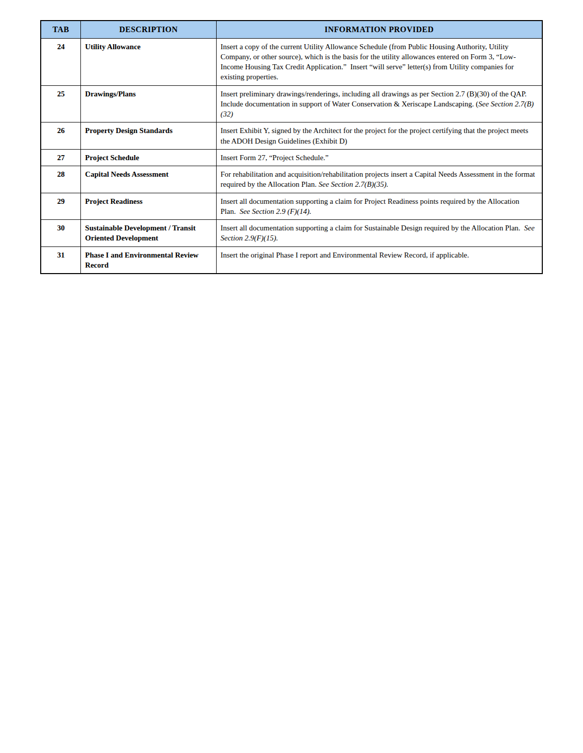| TAB | DESCRIPTION | INFORMATION PROVIDED |
| --- | --- | --- |
| 24 | Utility Allowance | Insert a copy of the current Utility Allowance Schedule (from Public Housing Authority, Utility Company, or other source), which is the basis for the utility allowances entered on Form 3, “Low-Income Housing Tax Credit Application.” Insert “will serve” letter(s) from Utility companies for existing properties. |
| 25 | Drawings/Plans | Insert preliminary drawings/renderings, including all drawings as per Section 2.7 (B)(30) of the QAP. Include documentation in support of Water Conservation & Xeriscape Landscaping. ( See Section 2.7(B)(32) |
| 26 | Property Design Standards | Insert Exhibit Y, signed by the Architect for the project for the project certifying that the project meets the ADOH Design Guidelines (Exhibit D) |
| 27 | Project Schedule | Insert Form 27, “Project Schedule.” |
| 28 | Capital Needs Assessment | For rehabilitation and acquisition/rehabilitation projects insert a Capital Needs Assessment in the format required by the Allocation Plan. See Section 2.7(B)(35). |
| 29 | Project Readiness | Insert all documentation supporting a claim for Project Readiness points required by the Allocation Plan. See Section 2.9 (F)(14). |
| 30 | Sustainable Development / Transit Oriented Development | Insert all documentation supporting a claim for Sustainable Design required by the Allocation Plan. See Section 2.9(F)(15). |
| 31 | Phase I and Environmental Review Record | Insert the original Phase I report and Environmental Review Record, if applicable. |